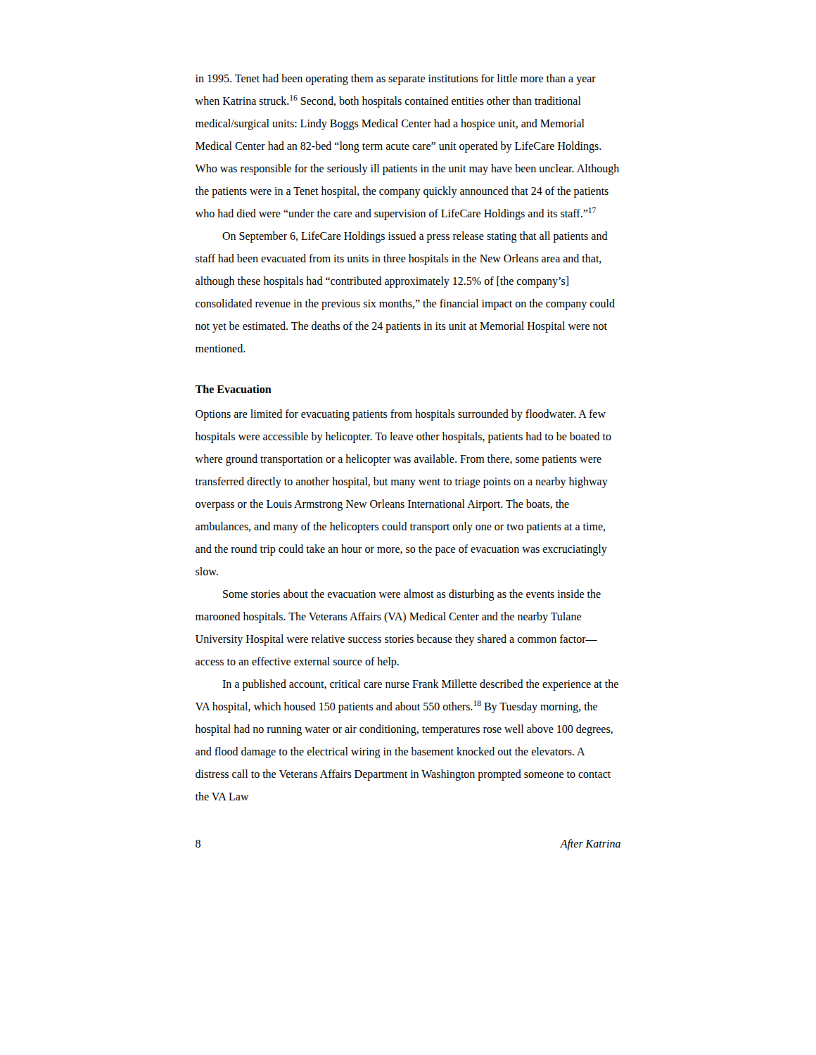in 1995. Tenet had been operating them as separate institutions for little more than a year when Katrina struck.16 Second, both hospitals contained entities other than traditional medical/surgical units: Lindy Boggs Medical Center had a hospice unit, and Memorial Medical Center had an 82-bed “long term acute care” unit operated by LifeCare Holdings. Who was responsible for the seriously ill patients in the unit may have been unclear. Although the patients were in a Tenet hospital, the company quickly announced that 24 of the patients who had died were “under the care and supervision of LifeCare Holdings and its staff.”17
On September 6, LifeCare Holdings issued a press release stating that all patients and staff had been evacuated from its units in three hospitals in the New Orleans area and that, although these hospitals had “contributed approximately 12.5% of [the company’s] consolidated revenue in the previous six months,” the financial impact on the company could not yet be estimated. The deaths of the 24 patients in its unit at Memorial Hospital were not mentioned.
The Evacuation
Options are limited for evacuating patients from hospitals surrounded by floodwater. A few hospitals were accessible by helicopter. To leave other hospitals, patients had to be boated to where ground transportation or a helicopter was available. From there, some patients were transferred directly to another hospital, but many went to triage points on a nearby highway overpass or the Louis Armstrong New Orleans International Airport. The boats, the ambulances, and many of the helicopters could transport only one or two patients at a time, and the round trip could take an hour or more, so the pace of evacuation was excruciatingly slow.
Some stories about the evacuation were almost as disturbing as the events inside the marooned hospitals. The Veterans Affairs (VA) Medical Center and the nearby Tulane University Hospital were relative success stories because they shared a common factor—access to an effective external source of help.
In a published account, critical care nurse Frank Millette described the experience at the VA hospital, which housed 150 patients and about 550 others.18 By Tuesday morning, the hospital had no running water or air conditioning, temperatures rose well above 100 degrees, and flood damage to the electrical wiring in the basement knocked out the elevators. A distress call to the Veterans Affairs Department in Washington prompted someone to contact the VA Law
8 After Katrina